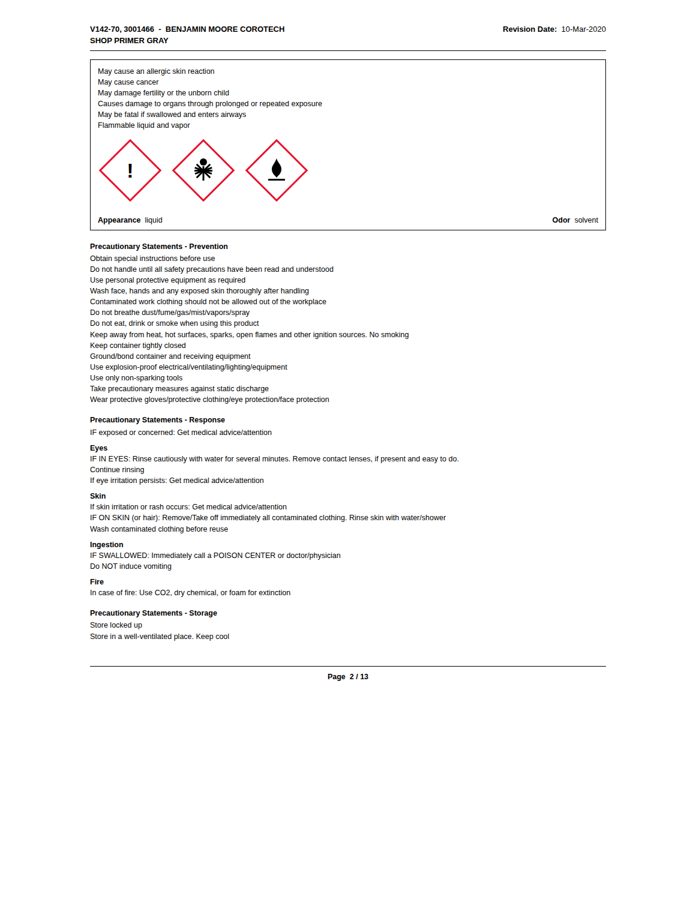V142-70, 3001466 - BENJAMIN MOORE COROTECH
SHOP PRIMER GRAY
Revision Date: 10-Mar-2020
May cause an allergic skin reaction
May cause cancer
May damage fertility or the unborn child
Causes damage to organs through prolonged or repeated exposure
May be fatal if swallowed and enters airways
Flammable liquid and vapor
!
Appearance liquid
Odor solvent
Precautionary Statements - Prevention
Obtain special instructions before use
Do not handle until all safety precautions have been read and understood
Use personal protective equipment as required
Wash face, hands and any exposed skin thoroughly after handling
Contaminated work clothing should not be allowed out of the workplace
Do not breathe dust/fume/gas/mist/vapors/spray
Do not eat, drink or smoke when using this product
Keep away from heat, hot surfaces, sparks, open flames and other ignition sources. No smoking
Keep container tightly closed
Ground/bond container and receiving equipment
Use explosion-proof electrical/ventilating/lighting/equipment
Use only non-sparking tools
Take precautionary measures against static discharge
Wear protective gloves/protective clothing/eye protection/face protection
Precautionary Statements - Response
IF exposed or concerned: Get medical advice/attention
Eyes
IF IN EYES: Rinse cautiously with water for several minutes. Remove contact lenses, if present and easy to do.
Continue rinsing
If eye irritation persists: Get medical advice/attention
Skin
If skin irritation or rash occurs: Get medical advice/attention
IF ON SKIN (or hair): Remove/Take off immediately all contaminated clothing. Rinse skin with water/shower
Wash contaminated clothing before reuse
Ingestion
IF SWALLOWED: Immediately call a POISON CENTER or doctor/physician
Do NOT induce vomiting
Fire
In case of fire: Use CO2, dry chemical, or foam for extinction
Precautionary Statements - Storage
Store locked up
Store in a well-ventilated place. Keep cool
Page 2 / 13